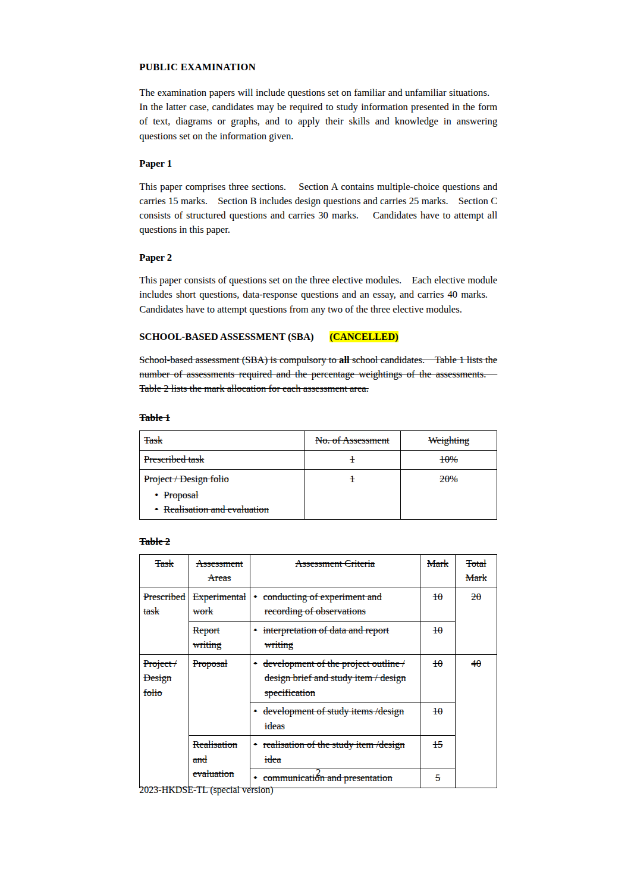PUBLIC EXAMINATION
The examination papers will include questions set on familiar and unfamiliar situations. In the latter case, candidates may be required to study information presented in the form of text, diagrams or graphs, and to apply their skills and knowledge in answering questions set on the information given.
Paper 1
This paper comprises three sections. Section A contains multiple-choice questions and carries 15 marks. Section B includes design questions and carries 25 marks. Section C consists of structured questions and carries 30 marks. Candidates have to attempt all questions in this paper.
Paper 2
This paper consists of questions set on the three elective modules. Each elective module includes short questions, data-response questions and an essay, and carries 40 marks. Candidates have to attempt questions from any two of the three elective modules.
SCHOOL-BASED ASSESSMENT (SBA)(CANCELLED)
School-based assessment (SBA) is compulsory to all school candidates. Table 1 lists the number of assessments required and the percentage weightings of the assessments. Table 2 lists the mark allocation for each assessment area.
Table 1
| Task | No. of Assessment | Weighting |
| --- | --- | --- |
| Prescribed task | 1 | 10% |
| Project / Design folio Proposal Realisation and evaluation | 1 | 20% |
Table 2
| Task | Assessment Areas | Assessment Criteria | Mark | Total Mark |
| --- | --- | --- | --- | --- |
| Prescribed task | Experimental work | conducting of experiment and recording of observations | 10 | 20 |
| Report writing | interpretation of data and report writing | 10 |
| Project / Design folio | Proposal | development of the project outline / design brief and study item / design specification | 10 | 40 |
| development of study items /design ideas | 10 |
| Realisation and evaluation | realisation of the study item /design idea | 15 |
| communication and presentation | 5 |
2
2023-HKDSE-TL (special version)